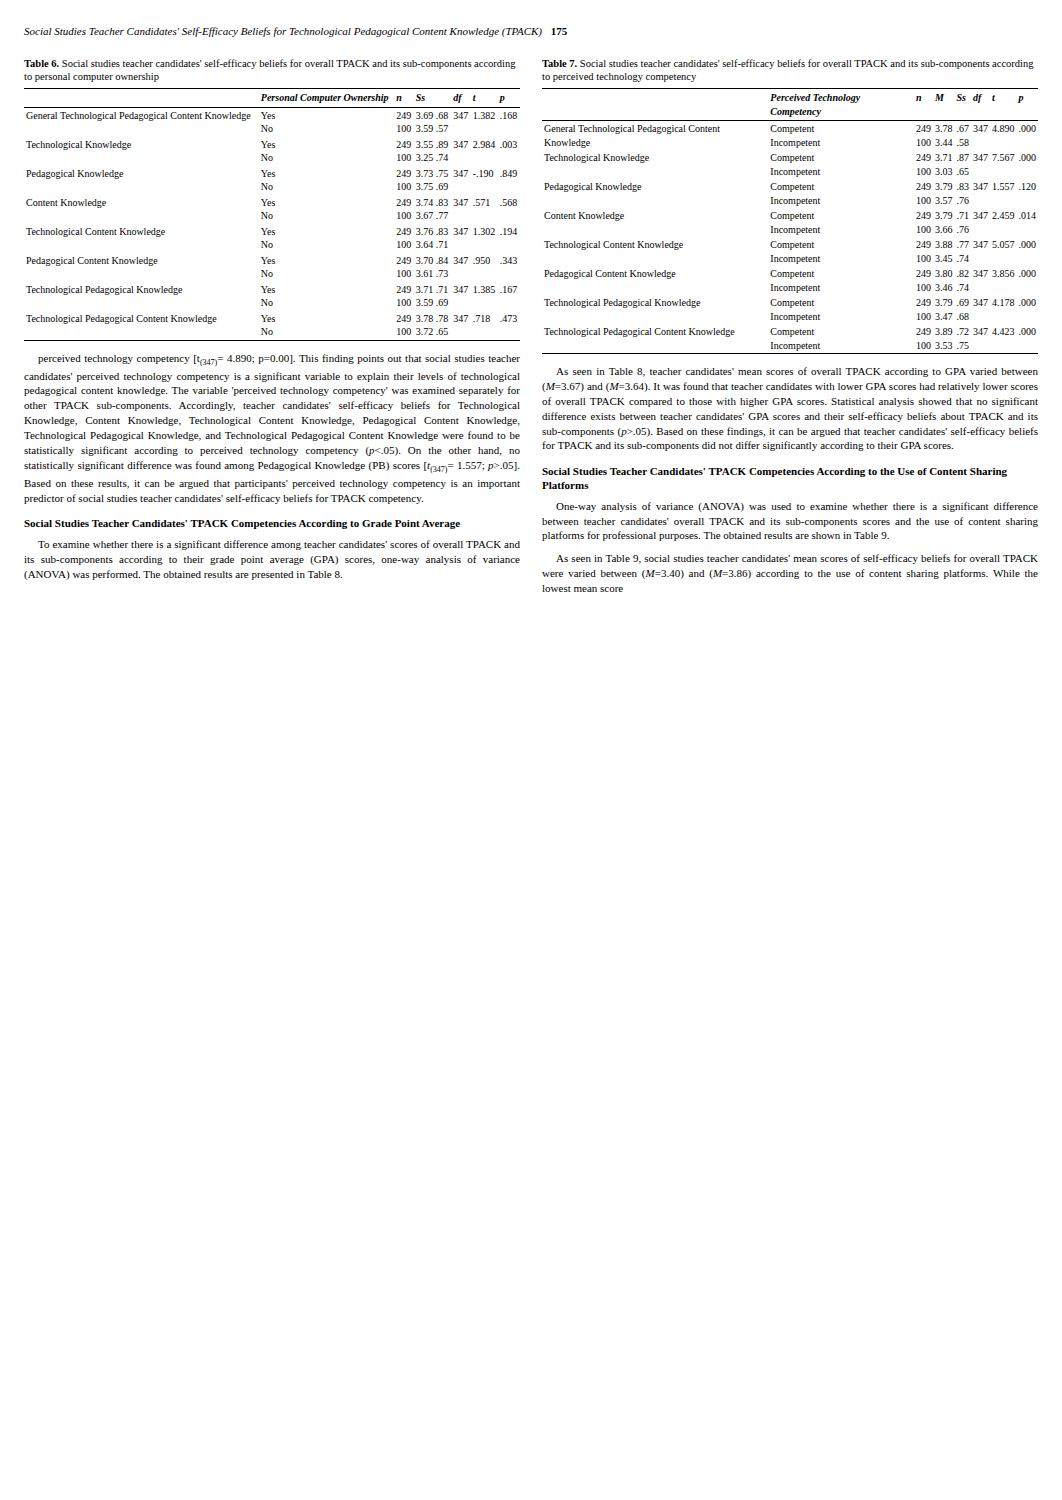Social Studies Teacher Candidates' Self-Efficacy Beliefs for Technological Pedagogical Content Knowledge (TPACK) 175
Table 6. Social studies teacher candidates' self-efficacy beliefs for overall TPACK and its sub-components according to personal computer ownership
| | Personal Computer Ownership | n | Ss | df | t | p |
| --- | --- | --- | --- | --- | --- | --- |
| General Technological Pedagogical Content Knowledge | Yes No | 249 100 | 3.69 .68 3.59 .57 | 347 | 1.382 | .168 |
| Technological Knowledge | Yes No | 249 100 | 3.55 .89 3.25 .74 | 347 | 2.984 | .003 |
| Pedagogical Knowledge | Yes No | 249 100 | 3.73 .75 3.75 .69 | 347 | -.190 | .849 |
| Content Knowledge | Yes No | 249 100 | 3.74 .83 3.67 .77 | 347 | .571 | .568 |
| Technological Content Knowledge | Yes No | 249 100 | 3.76 .83 3.64 .71 | 347 | 1.302 | .194 |
| Pedagogical Content Knowledge | Yes No | 249 100 | 3.70 .84 3.61 .73 | 347 | .950 | .343 |
| Technological Pedagogical Knowledge | Yes No | 249 100 | 3.71 .71 3.59 .69 | 347 | 1.385 | .167 |
| Technological Pedagogical Content Knowledge | Yes No | 249 100 | 3.78 .78 3.72 .65 | 347 | .718 | .473 |
perceived technology competency [t(347)= 4.890; p=0.00]. This finding points out that social studies teacher candidates' perceived technology competency is a significant variable to explain their levels of technological pedagogical content knowledge. The variable 'perceived technology competency' was examined separately for other TPACK sub-components. Accordingly, teacher candidates' self-efficacy beliefs for Technological Knowledge, Content Knowledge, Technological Content Knowledge, Pedagogical Content Knowledge, Technological Pedagogical Knowledge, and Technological Pedagogical Content Knowledge were found to be statistically significant according to perceived technology competency (p<.05). On the other hand, no statistically significant difference was found among Pedagogical Knowledge (PB) scores [t(347)= 1.557; p>.05]. Based on these results, it can be argued that participants' perceived technology competency is an important predictor of social studies teacher candidates' self-efficacy beliefs for TPACK competency.
Social Studies Teacher Candidates' TPACK Competencies According to Grade Point Average
To examine whether there is a significant difference among teacher candidates' scores of overall TPACK and its sub-components according to their grade point average (GPA) scores, one-way analysis of variance (ANOVA) was performed. The obtained results are presented in Table 8.
Table 7. Social studies teacher candidates' self-efficacy beliefs for overall TPACK and its sub-components according to perceived technology competency
| | Perceived Technology Competency | n | M | Ss | df | t | p |
| --- | --- | --- | --- | --- | --- | --- | --- |
| General Technological Pedagogical Content Knowledge | Competent Incompetent | 249 100 | 3.78 3.44 | .67 .58 | 347 | 4.890 | .000 |
| Technological Knowledge | Competent Incompetent | 249 100 | 3.71 3.03 | .87 .65 | 347 | 7.567 | .000 |
| Pedagogical Knowledge | Competent Incompetent | 249 100 | 3.79 3.57 | .83 .76 | 347 | 1.557 | .120 |
| Content Knowledge | Competent Incompetent | 249 100 | 3.79 3.66 | .71 .76 | 347 | 2.459 | .014 |
| Technological Content Knowledge | Competent Incompetent | 249 100 | 3.88 3.45 | .77 .74 | 347 | 5.057 | .000 |
| Pedagogical Content Knowledge | Competent Incompetent | 249 100 | 3.80 3.46 | .82 .74 | 347 | 3.856 | .000 |
| Technological Pedagogical Knowledge | Competent Incompetent | 249 100 | 3.79 3.47 | .69 .68 | 347 | 4.178 | .000 |
| Technological Pedagogical Content Knowledge | Competent Incompetent | 249 100 | 3.89 3.53 | .72 .75 | 347 | 4.423 | .000 |
As seen in Table 8, teacher candidates' mean scores of overall TPACK according to GPA varied between (M=3.67) and (M=3.64). It was found that teacher candidates with lower GPA scores had relatively lower scores of overall TPACK compared to those with higher GPA scores. Statistical analysis showed that no significant difference exists between teacher candidates' GPA scores and their self-efficacy beliefs about TPACK and its sub-components (p>.05). Based on these findings, it can be argued that teacher candidates' self-efficacy beliefs for TPACK and its sub-components did not differ significantly according to their GPA scores.
Social Studies Teacher Candidates' TPACK Competencies According to the Use of Content Sharing Platforms
One-way analysis of variance (ANOVA) was used to examine whether there is a significant difference between teacher candidates' overall TPACK and its sub-components scores and the use of content sharing platforms for professional purposes. The obtained results are shown in Table 9.
As seen in Table 9, social studies teacher candidates' mean scores of self-efficacy beliefs for overall TPACK were varied between (M=3.40) and (M=3.86) according to the use of content sharing platforms. While the lowest mean score